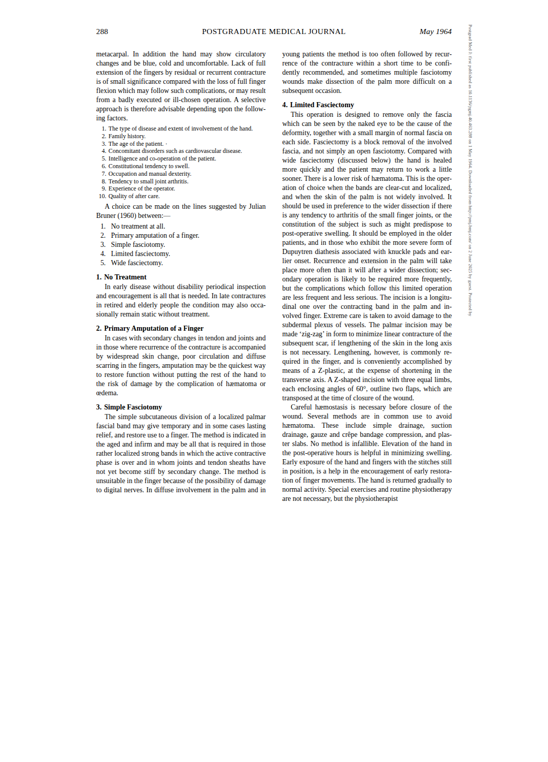288
POSTGRADUATE MEDICAL JOURNAL
May 1964
Postgrad Med J: first published as 10.1136/pgmj.40.463.288 on 1 May 1964. Downloaded from http://pmj.bmj.com/ on 2 June 2025 by guest. Protected by
metacarpal. In addition the hand may show circulatory changes and be blue, cold and uncomfortable. Lack of full extension of the fingers by residual or recurrent contracture is of small significance compared with the loss of full finger flexion which may follow such complications, or may result from a badly executed or ill-chosen operation. A selective approach is therefore advisable depending upon the following factors.
The type of disease and extent of involvement of the hand.
Family history.
The age of the patient. ·
Concomitant disorders such as cardiovascular disease.
Intelligence and co-operation of the patient.
Constitutional tendency to swell.
Occupation and manual dexterity.
Tendency to small joint arthritis.
Experience of the operator.
Quality of after care.
A choice can be made on the lines suggested by Julian Bruner (1960) between:—
No treatment at all.
Primary amputation of a finger.
Simple fasciotomy.
Limited fasciectomy.
Wide fasciectomy.
1. No Treatment
In early disease without disability periodical inspection and encouragement is all that is needed. In late contractures in retired and elderly people the condition may also occasionally remain static without treatment.
2. Primary Amputation of a Finger
In cases with secondary changes in tendon and joints and in those where recurrence of the contracture is accompanied by widespread skin change, poor circulation and diffuse scarring in the fingers, amputation may be the quickest way to restore function without putting the rest of the hand to the risk of damage by the complication of hæmatoma or œdema.
3. Simple Fasciotomy
The simple subcutaneous division of a localized palmar fascial band may give temporary and in some cases lasting relief, and restore use to a finger. The method is indicated in the aged and infirm and may be all that is required in those rather localized strong bands in which the active contractive phase is over and in whom joints and tendon sheaths have not yet become stiff by secondary change. The method is unsuitable in the finger because of the possibility of damage to digital nerves. In diffuse involvement in the palm and in young patients the method is too often followed by recurrence of the contracture within a short time to be confidently recommended, and sometimes multiple fasciotomy wounds make dissection of the palm more difficult on a subsequent occasion.
4. Limited Fasciectomy
This operation is designed to remove only the fascia which can be seen by the naked eye to be the cause of the deformity, together with a small margin of normal fascia on each side. Fasciectomy is a block removal of the involved fascia, and not simply an open fasciotomy. Compared with wide fasciectomy (discussed below) the hand is healed more quickly and the patient may return to work a little sooner. There is a lower risk of hæmatoma. This is the operation of choice when the bands are clear-cut and localized, and when the skin of the palm is not widely involved. It should be used in preference to the wider dissection if there is any tendency to arthritis of the small finger joints, or the constitution of the subject is such as might predispose to post-operative swelling. It should be employed in the older patients, and in those who exhibit the more severe form of Dupuytren diathesis associated with knuckle pads and earlier onset. Recurrence and extension in the palm will take place more often than it will after a wider dissection; secondary operation is likely to be required more frequently, but the complications which follow this limited operation are less frequent and less serious. The incision is a longitudinal one over the contracting band in the palm and involved finger. Extreme care is taken to avoid damage to the subdermal plexus of vessels. The palmar incision may be made ‘zig-zag’ in form to minimize linear contracture of the subsequent scar, if lengthening of the skin in the long axis is not necessary. Lengthening, however, is commonly required in the finger, and is conveniently accomplished by means of a Z-plastic, at the expense of shortening in the transverse axis. A Z-shaped incision with three equal limbs, each enclosing angles of 60°, outline two flaps, which are transposed at the time of closure of the wound.
Careful hæmostasis is necessary before closure of the wound. Several methods are in common use to avoid hæmatoma. These include simple drainage, suction drainage, gauze and crêpe bandage compression, and plaster slabs. No method is infallible. Elevation of the hand in the post-operative hours is helpful in minimizing swelling. Early exposure of the hand and fingers with the stitches still in position, is a help in the encouragement of early restoration of finger movements. The hand is returned gradually to normal activity. Special exercises and routine physiotherapy are not necessary, but the physiotherapist